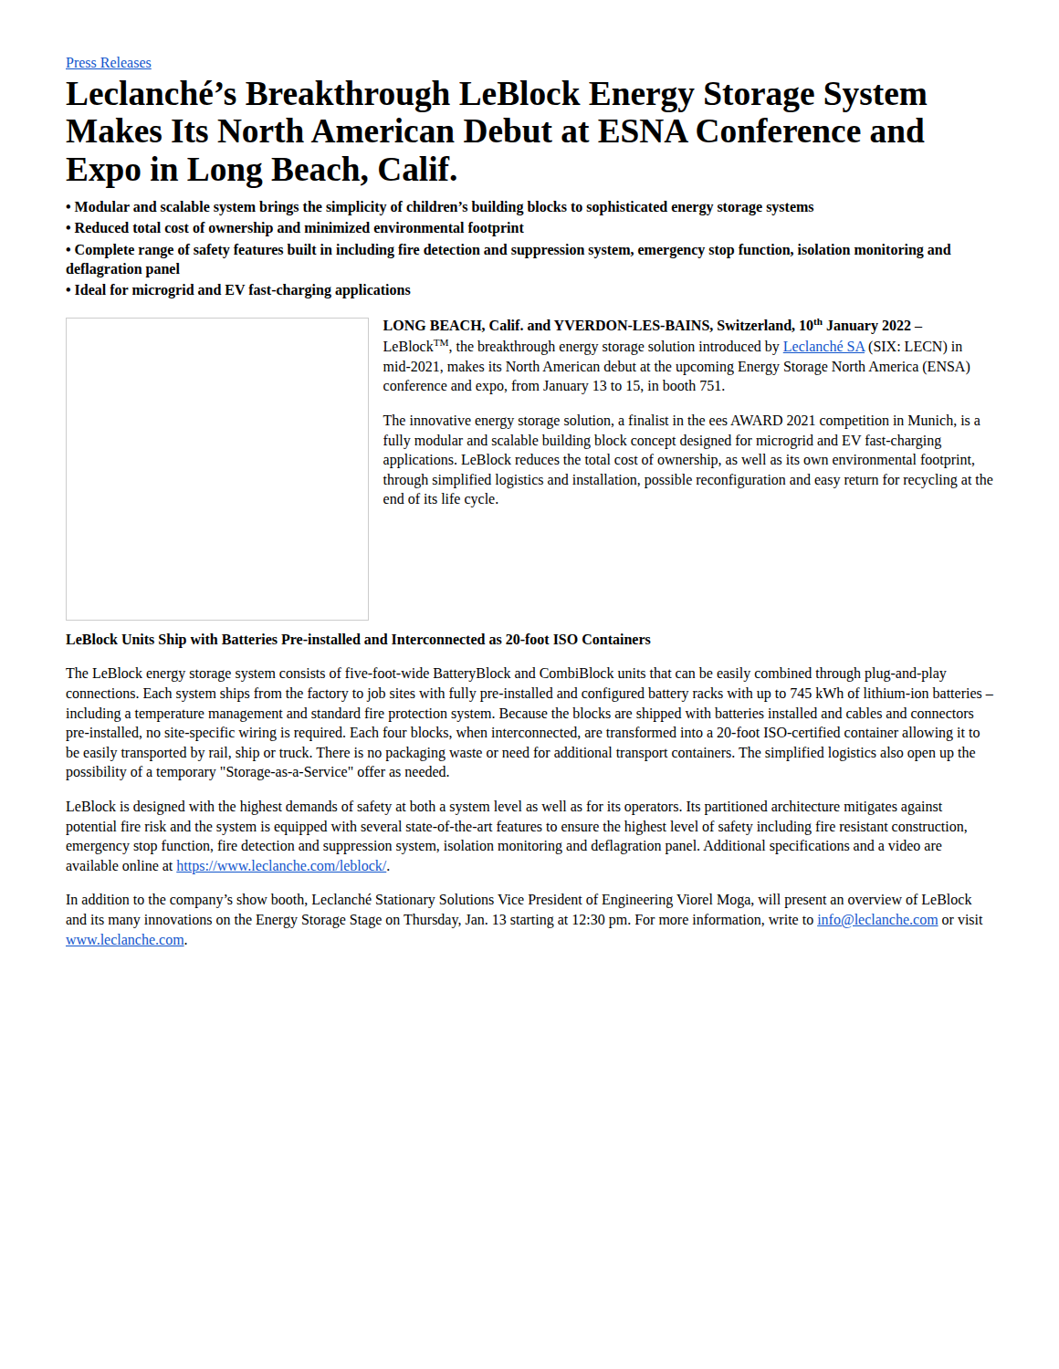Press Releases
Leclanché’s Breakthrough LeBlock Energy Storage System Makes Its North American Debut at ESNA Conference and Expo in Long Beach, Calif.
Modular and scalable system brings the simplicity of children’s building blocks to sophisticated energy storage systems
Reduced total cost of ownership and minimized environmental footprint
Complete range of safety features built in including fire detection and suppression system, emergency stop function, isolation monitoring and deflagration panel
Ideal for microgrid and EV fast-charging applications
LONG BEACH, Calif. and YVERDON-LES-BAINS, Switzerland, 10th January 2022 – LeBlockTM, the breakthrough energy storage solution introduced by Leclanché SA (SIX: LECN) in mid-2021, makes its North American debut at the upcoming Energy Storage North America (ENSA) conference and expo, from January 13 to 15, in booth 751.
The innovative energy storage solution, a finalist in the ees AWARD 2021 competition in Munich, is a fully modular and scalable building block concept designed for microgrid and EV fast-charging applications. LeBlock reduces the total cost of ownership, as well as its own environmental footprint, through simplified logistics and installation, possible reconfiguration and easy return for recycling at the end of its life cycle.
LeBlock Units Ship with Batteries Pre-installed and Interconnected as 20-foot ISO Containers
The LeBlock energy storage system consists of five-foot-wide BatteryBlock and CombiBlock units that can be easily combined through plug-and-play connections. Each system ships from the factory to job sites with fully pre-installed and configured battery racks with up to 745 kWh of lithium-ion batteries – including a temperature management and standard fire protection system. Because the blocks are shipped with batteries installed and cables and connectors pre-installed, no site-specific wiring is required. Each four blocks, when interconnected, are transformed into a 20-foot ISO-certified container allowing it to be easily transported by rail, ship or truck. There is no packaging waste or need for additional transport containers. The simplified logistics also open up the possibility of a temporary "Storage-as-a-Service" offer as needed.
LeBlock is designed with the highest demands of safety at both a system level as well as for its operators. Its partitioned architecture mitigates against potential fire risk and the system is equipped with several state-of-the-art features to ensure the highest level of safety including fire resistant construction, emergency stop function, fire detection and suppression system, isolation monitoring and deflagration panel. Additional specifications and a video are available online at https://www.leclanche.com/leblock/.
In addition to the company’s show booth, Leclanché Stationary Solutions Vice President of Engineering Viorel Moga, will present an overview of LeBlock and its many innovations on the Energy Storage Stage on Thursday, Jan. 13 starting at 12:30 pm. For more information, write to info@leclanche.com or visit www.leclanche.com.